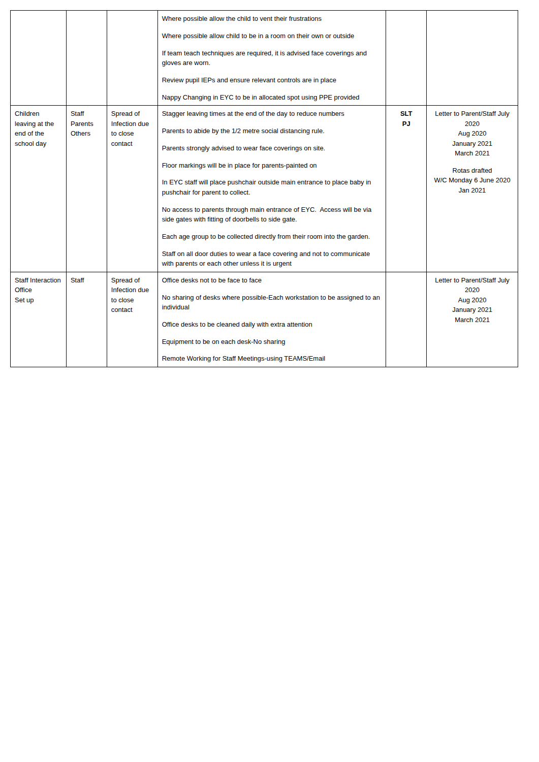| | | | Where possible allow the child to vent their frustrations Where possible allow child to be in a room on their own or outside If team teach techniques are required, it is advised face coverings and gloves are worn. Review pupil IEPs and ensure relevant controls are in place Nappy Changing in EYC to be in allocated spot using PPE provided | | |
| Children leaving at the end of the school day | Staff Parents Others | Spread of Infection due to close contact | Stagger leaving times at the end of the day to reduce numbers Parents to abide by the 1/2 metre social distancing rule. Parents strongly advised to wear face coverings on site. Floor markings will be in place for parents-painted on In EYC staff will place pushchair outside main entrance to place baby in pushchair for parent to collect. No access to parents through main entrance of EYC. Access will be via side gates with fitting of doorbells to side gate. Each age group to be collected directly from their room into the garden. Staff on all door duties to wear a face covering and not to communicate with parents or each other unless it is urgent | SLT PJ | Letter to Parent/Staff July 2020 Aug 2020 January 2021 March 2021 Rotas drafted W/C Monday 6 June 2020 Jan 2021 |
| Staff Interaction Office Set up | Staff | Spread of Infection due to close contact | Office desks not to be face to face No sharing of desks where possible-Each workstation to be assigned to an individual Office desks to be cleaned daily with extra attention Equipment to be on each desk-No sharing Remote Working for Staff Meetings-using TEAMS/Email | | Letter to Parent/Staff July 2020 Aug 2020 January 2021 March 2021 |